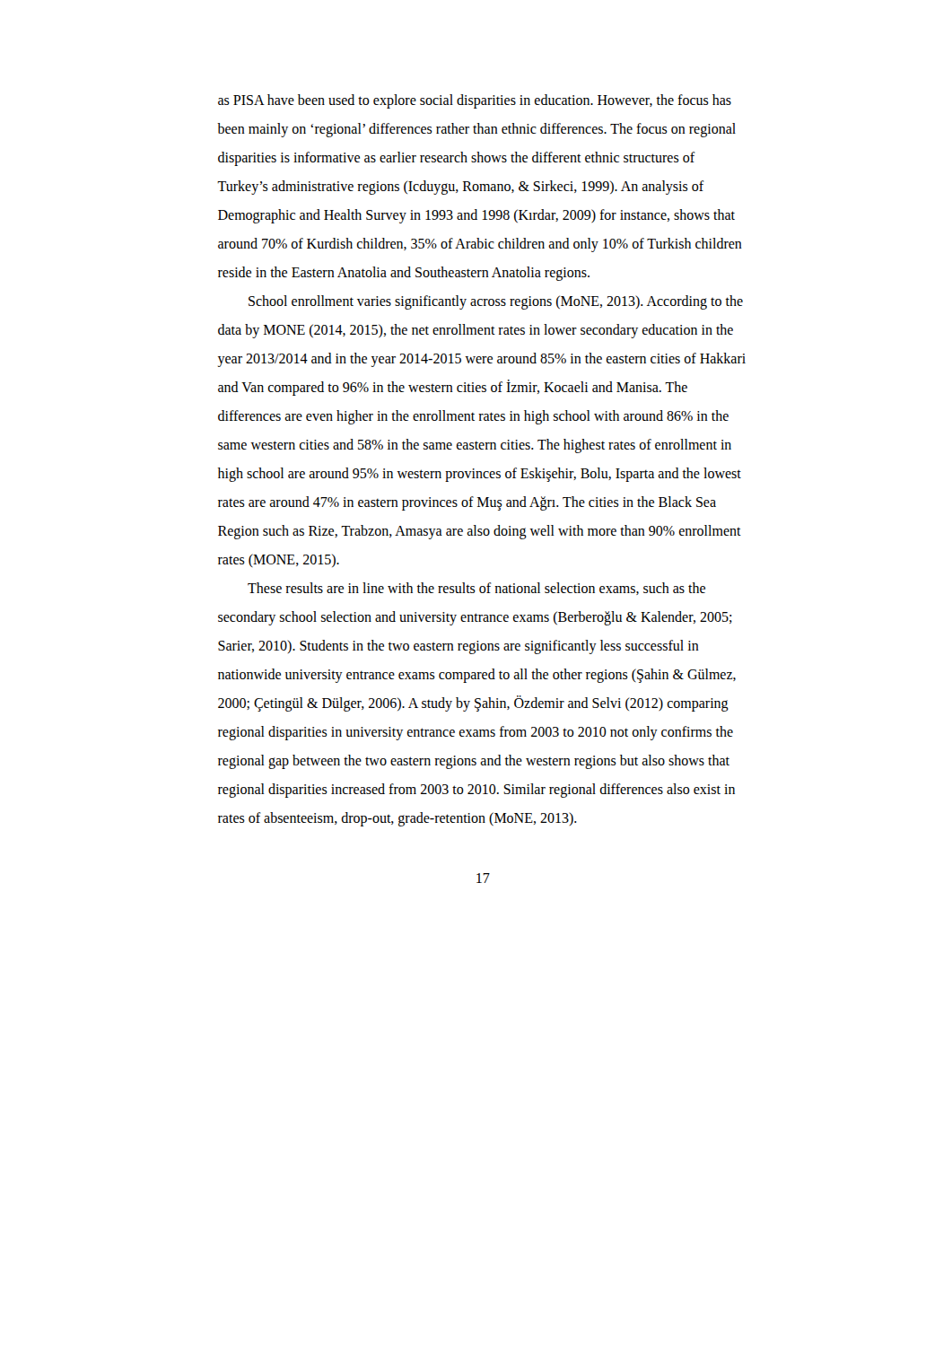as PISA have been used to explore social disparities in education. However, the focus has been mainly on ‘regional’ differences rather than ethnic differences. The focus on regional disparities is informative as earlier research shows the different ethnic structures of Turkey’s administrative regions (Icduygu, Romano, & Sirkeci, 1999). An analysis of Demographic and Health Survey in 1993 and 1998 (Kırdar, 2009) for instance, shows that around 70% of Kurdish children, 35% of Arabic children and only 10% of Turkish children reside in the Eastern Anatolia and Southeastern Anatolia regions.
School enrollment varies significantly across regions (MoNE, 2013). According to the data by MONE (2014, 2015), the net enrollment rates in lower secondary education in the year 2013/2014 and in the year 2014-2015 were around 85% in the eastern cities of Hakkari and Van compared to 96% in the western cities of İzmir, Kocaeli and Manisa. The differences are even higher in the enrollment rates in high school with around 86% in the same western cities and 58% in the same eastern cities. The highest rates of enrollment in high school are around 95% in western provinces of Eskişehir, Bolu, Isparta and the lowest rates are around 47% in eastern provinces of Muş and Ağrı. The cities in the Black Sea Region such as Rize, Trabzon, Amasya are also doing well with more than 90% enrollment rates (MONE, 2015).
These results are in line with the results of national selection exams, such as the secondary school selection and university entrance exams (Berberoğlu & Kalender, 2005; Sarier, 2010). Students in the two eastern regions are significantly less successful in nationwide university entrance exams compared to all the other regions (Şahin & Gülmez, 2000; Çetingül & Dülger, 2006). A study by Şahin, Özdemir and Selvi (2012) comparing regional disparities in university entrance exams from 2003 to 2010 not only confirms the regional gap between the two eastern regions and the western regions but also shows that regional disparities increased from 2003 to 2010. Similar regional differences also exist in rates of absenteeism, drop-out, grade-retention (MoNE, 2013).
17